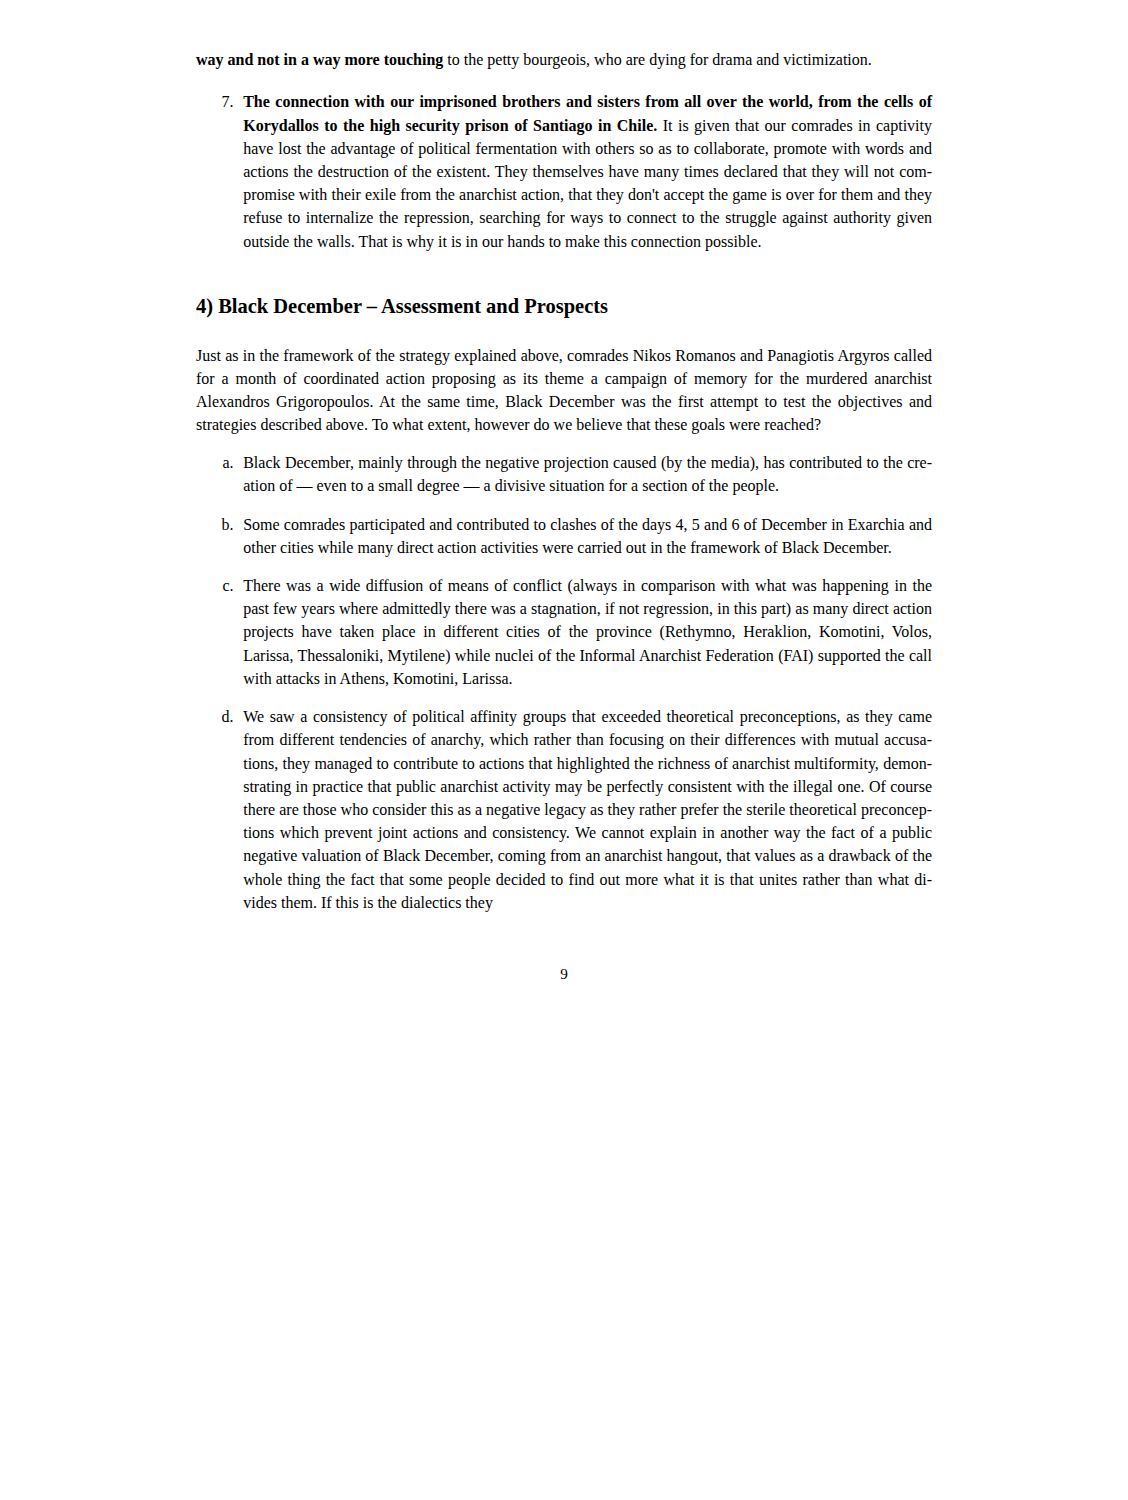way and not in a way more touching to the petty bourgeois, who are dying for drama and victimization.
The connection with our imprisoned brothers and sisters from all over the world, from the cells of Korydallos to the high security prison of Santiago in Chile. It is given that our comrades in captivity have lost the advantage of political fermentation with others so as to collaborate, promote with words and actions the destruction of the existent. They themselves have many times declared that they will not compromise with their exile from the anarchist action, that they don't accept the game is over for them and they refuse to internalize the repression, searching for ways to connect to the struggle against authority given outside the walls. That is why it is in our hands to make this connection possible.
4) Black December – Assessment and Prospects
Just as in the framework of the strategy explained above, comrades Nikos Romanos and Panagiotis Argyros called for a month of coordinated action proposing as its theme a campaign of memory for the murdered anarchist Alexandros Grigoropoulos. At the same time, Black December was the first attempt to test the objectives and strategies described above. To what extent, however do we believe that these goals were reached?
Black December, mainly through the negative projection caused (by the media), has contributed to the creation of — even to a small degree — a divisive situation for a section of the people.
Some comrades participated and contributed to clashes of the days 4, 5 and 6 of December in Exarchia and other cities while many direct action activities were carried out in the framework of Black December.
There was a wide diffusion of means of conflict (always in comparison with what was happening in the past few years where admittedly there was a stagnation, if not regression, in this part) as many direct action projects have taken place in different cities of the province (Rethymno, Heraklion, Komotini, Volos, Larissa, Thessaloniki, Mytilene) while nuclei of the Informal Anarchist Federation (FAI) supported the call with attacks in Athens, Komotini, Larissa.
We saw a consistency of political affinity groups that exceeded theoretical preconceptions, as they came from different tendencies of anarchy, which rather than focusing on their differences with mutual accusations, they managed to contribute to actions that highlighted the richness of anarchist multiformity, demonstrating in practice that public anarchist activity may be perfectly consistent with the illegal one. Of course there are those who consider this as a negative legacy as they rather prefer the sterile theoretical preconceptions which prevent joint actions and consistency. We cannot explain in another way the fact of a public negative valuation of Black December, coming from an anarchist hangout, that values as a drawback of the whole thing the fact that some people decided to find out more what it is that unites rather than what divides them. If this is the dialectics they
9